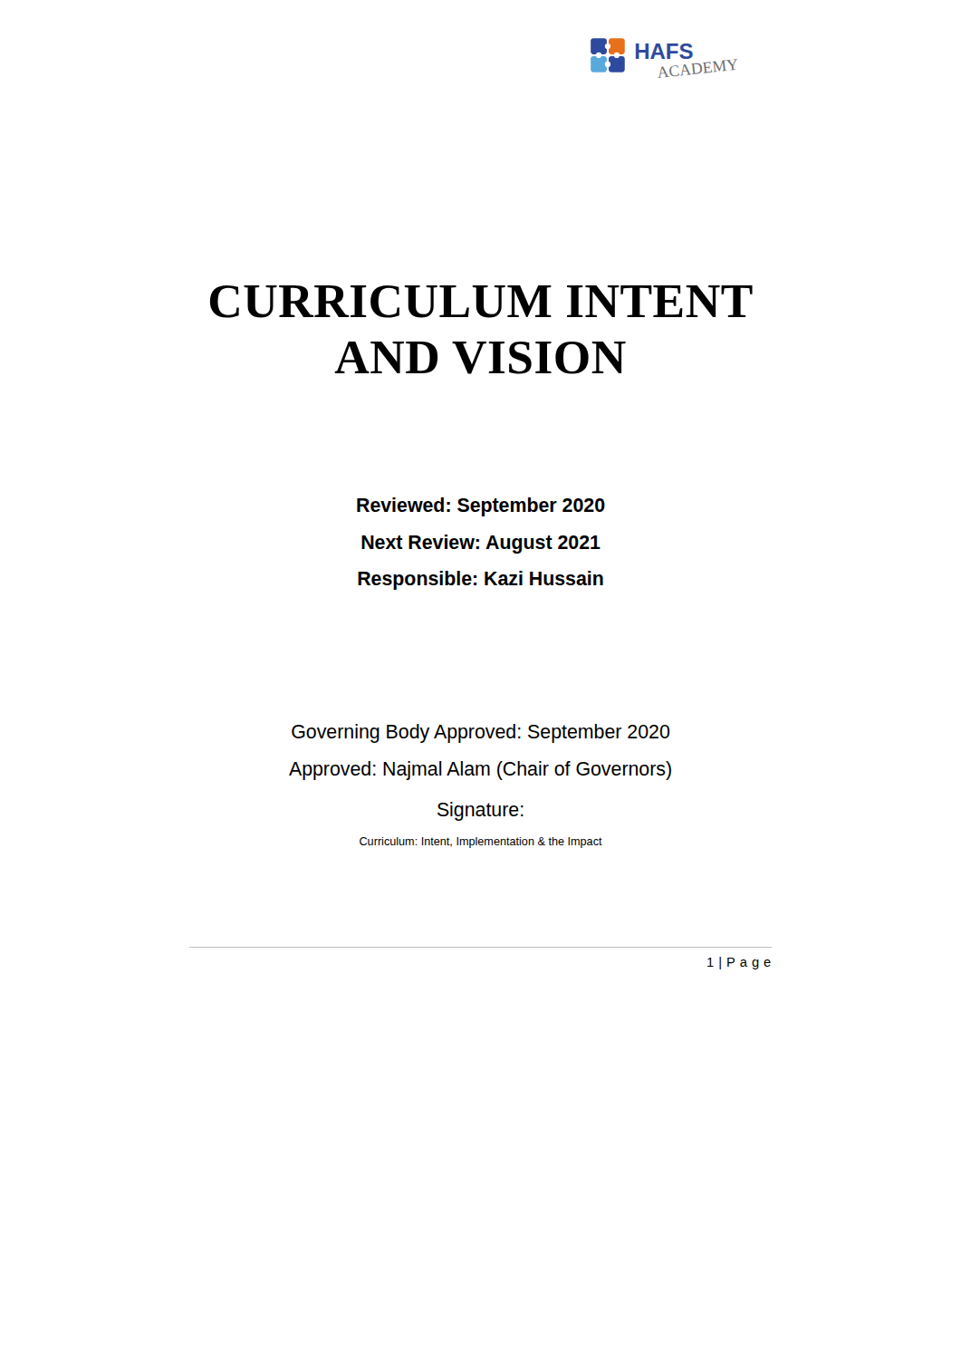HAFS ACADEMY
CURRICULUM INTENT AND VISION
Reviewed: September 2020
Next Review: August 2021
Responsible: Kazi Hussain
Governing Body Approved: September 2020
Approved: Najmal Alam (Chair of Governors)
Signature:
Curriculum: Intent, Implementation & the Impact
1 | P a g e